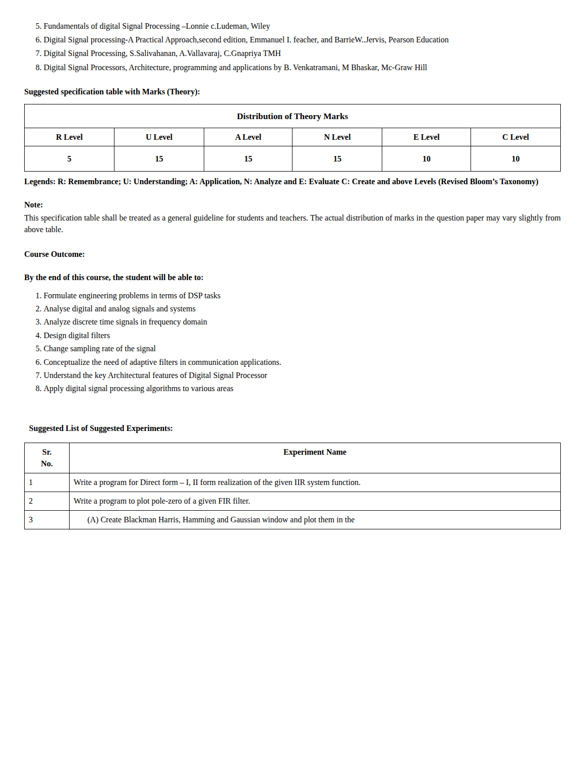Fundamentals of digital Signal Processing –Lonnie c.Ludeman, Wiley
Digital Signal processing-A Practical Approach,second edition, Emmanuel I. feacher, and BarrieW..Jervis, Pearson Education
Digital Signal Processing, S.Salivahanan, A.Vallavaraj, C.Gnapriya TMH
Digital Signal Processors, Architecture, programming and applications by B. Venkatramani, M Bhaskar, Mc-Graw Hill
Suggested specification table with Marks (Theory):
Distribution of Theory Marks
| R Level | U Level | A Level | N Level | E Level | C Level |
| --- | --- | --- | --- | --- | --- |
| 5 | 15 | 15 | 15 | 10 | 10 |
Legends: R: Remembrance; U: Understanding; A: Application, N: Analyze and E: Evaluate C: Create and above Levels (Revised Bloom’s Taxonomy)
Note:
This specification table shall be treated as a general guideline for students and teachers. The actual distribution of marks in the question paper may vary slightly from above table.
Course Outcome:
By the end of this course, the student will be able to:
Formulate engineering problems in terms of DSP tasks
Analyse digital and analog signals and systems
Analyze discrete time signals in frequency domain
Design digital filters
Change sampling rate of the signal
Conceptualize the need of adaptive filters in communication applications.
Understand the key Architectural features of Digital Signal Processor
Apply digital signal processing algorithms to various areas
Suggested List of Suggested Experiments:
| Sr. No. | Experiment Name |
| --- | --- |
| 1 | Write a program for Direct form – I, II form realization of the given IIR system function. |
| 2 | Write a program to plot pole-zero of a given FIR filter. |
| 3 | (A) Create Blackman Harris, Hamming and Gaussian window and plot them in the |